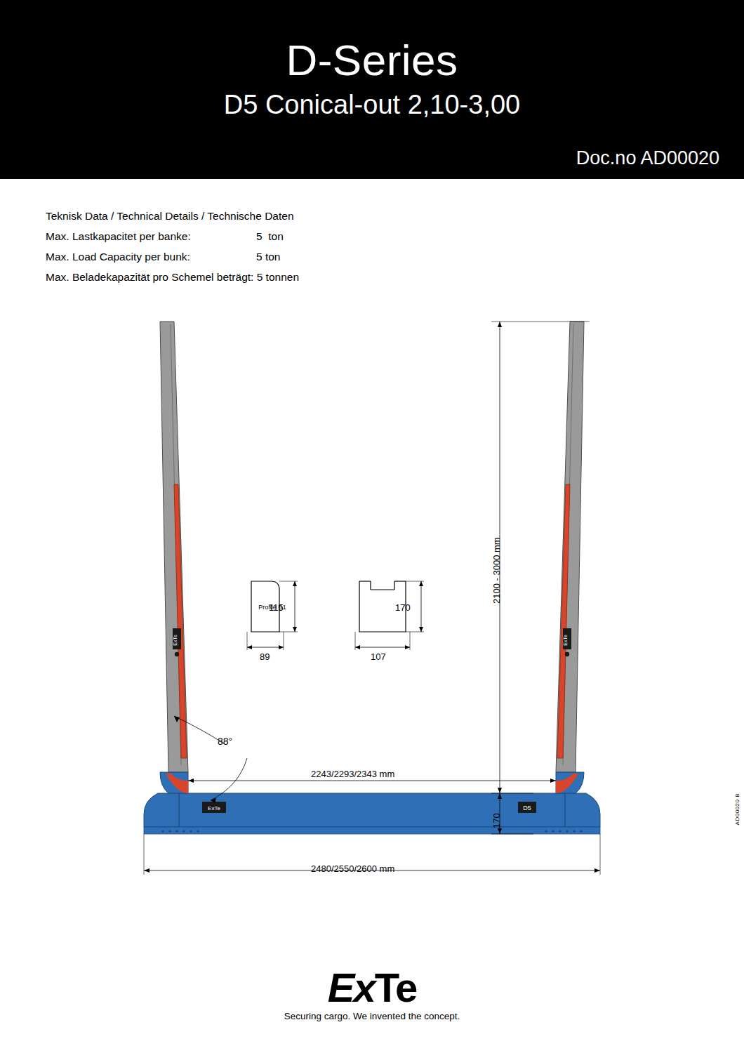D-Series
D5 Conical-out 2,10-3,00
Doc.no AD00020
Teknisk Data / Technical Details / Technische Daten
Max. Lastkapacitet per banke: 5 ton
Max. Load Capacity per bunk: 5 ton
Max. Beladekapazität pro Schemel beträgt: 5 tonnen
ExTe ExTe ExTe D5 Profile D1
115
89
170
107
88°
2243/2293/2343 mm
2480/2550/2600 mm
2100 - 3000 mm
170
AD00020 B
Ex Te
Securing cargo. We invented the concept.